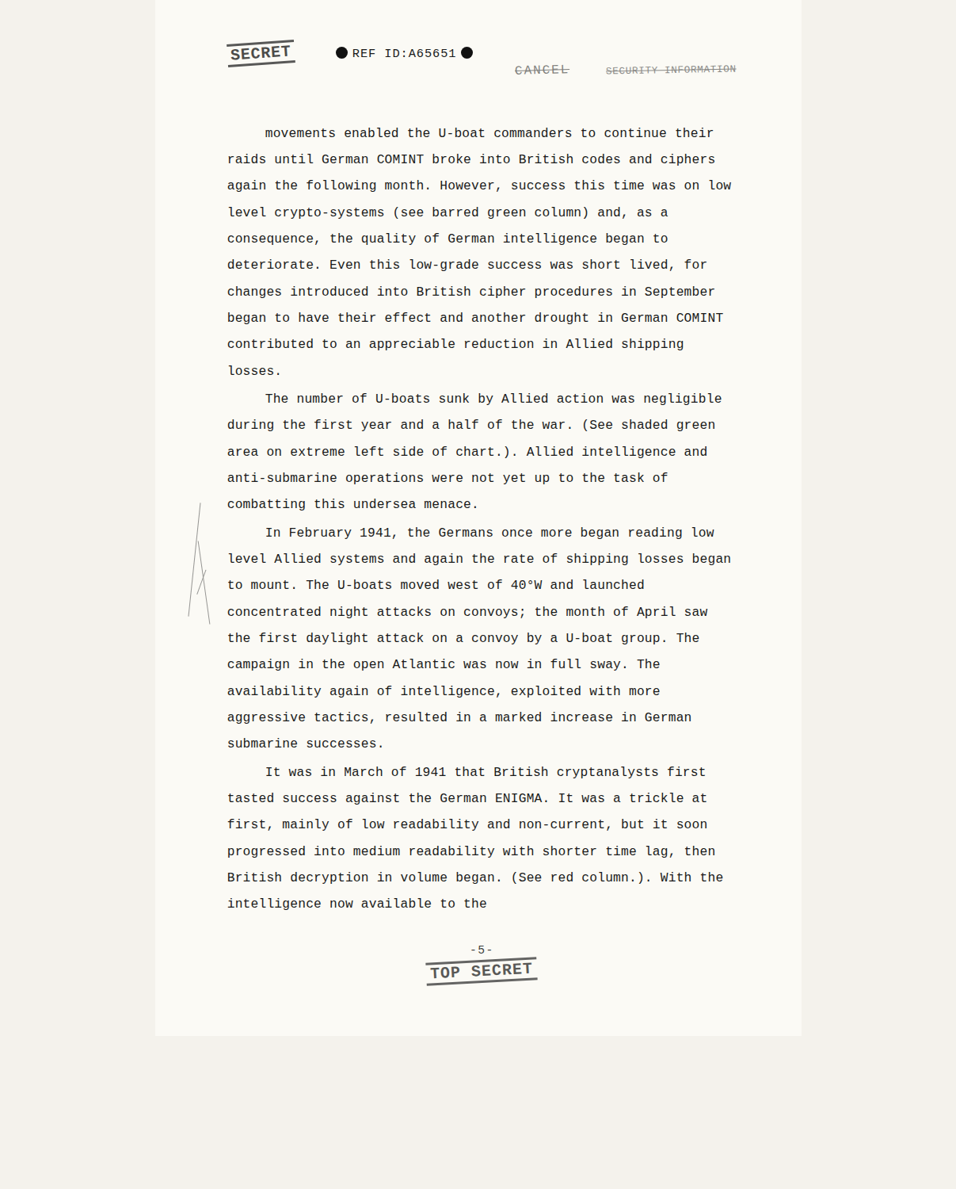SECRET
REF ID:A65651
CANCEL
SECURITY INFORMATION
movements enabled the U-boat commanders to continue their raids until German COMINT broke into British codes and ciphers again the following month. However, success this time was on low level crypto-systems (see barred green column) and, as a consequence, the quality of German intelligence began to deteriorate. Even this low-grade success was short lived, for changes introduced into British cipher procedures in September began to have their effect and another drought in German COMINT contributed to an appreciable reduction in Allied shipping losses.
The number of U-boats sunk by Allied action was negligible during the first year and a half of the war. (See shaded green area on extreme left side of chart.). Allied intelligence and anti-submarine operations were not yet up to the task of combatting this undersea menace.
In February 1941, the Germans once more began reading low level Allied systems and again the rate of shipping losses began to mount. The U-boats moved west of 40°W and launched concentrated night attacks on convoys; the month of April saw the first daylight attack on a convoy by a U-boat group. The campaign in the open Atlantic was now in full sway. The availability again of intelligence, exploited with more aggressive tactics, resulted in a marked increase in German submarine successes.
It was in March of 1941 that British cryptanalysts first tasted success against the German ENIGMA. It was a trickle at first, mainly of low readability and non-current, but it soon progressed into medium readability with shorter time lag, then British decryption in volume began. (See red column.). With the intelligence now available to the
-5-
TOP SECRET